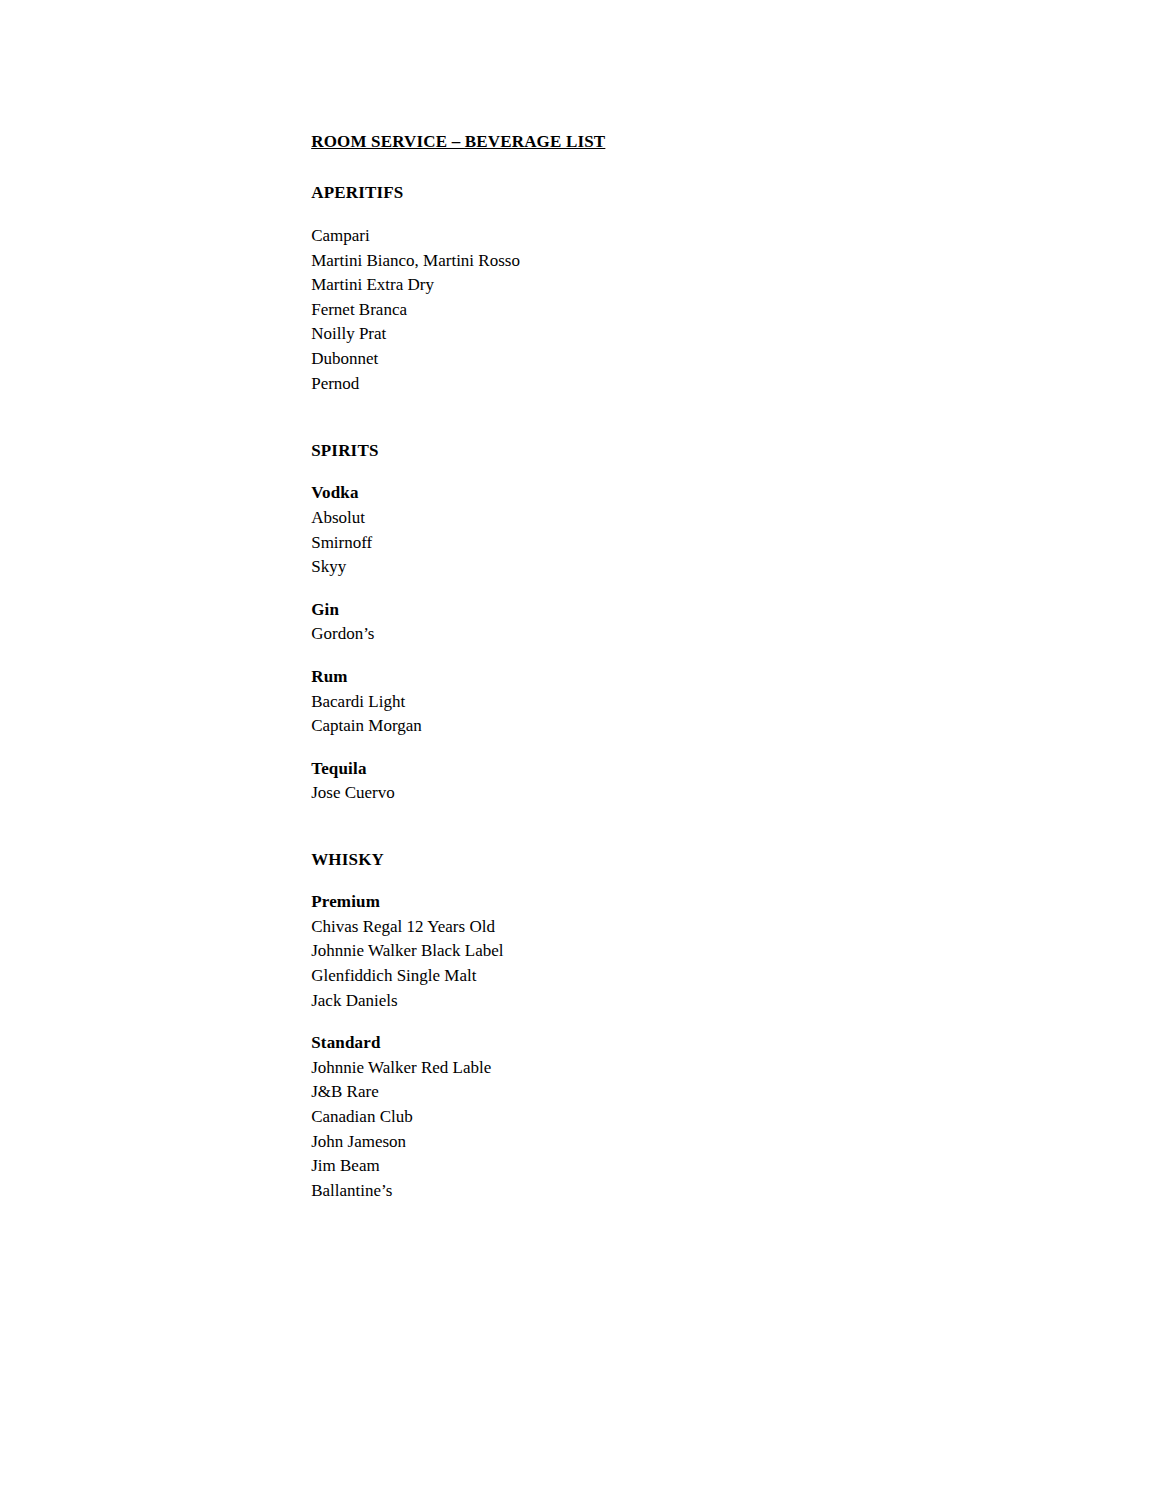ROOM SERVICE – BEVERAGE LIST
APERITIFS
Campari
Martini Bianco, Martini Rosso
Martini Extra Dry
Fernet Branca
Noilly Prat
Dubonnet
Pernod
SPIRITS
Vodka
Absolut
Smirnoff
Skyy
Gin
Gordon’s
Rum
Bacardi Light
Captain Morgan
Tequila
Jose Cuervo
WHISKY
Premium
Chivas Regal 12 Years Old
Johnnie Walker Black Label
Glenfiddich Single Malt
Jack Daniels
Standard
Johnnie Walker Red Lable
J&B Rare
Canadian Club
John Jameson
Jim Beam
Ballantine’s